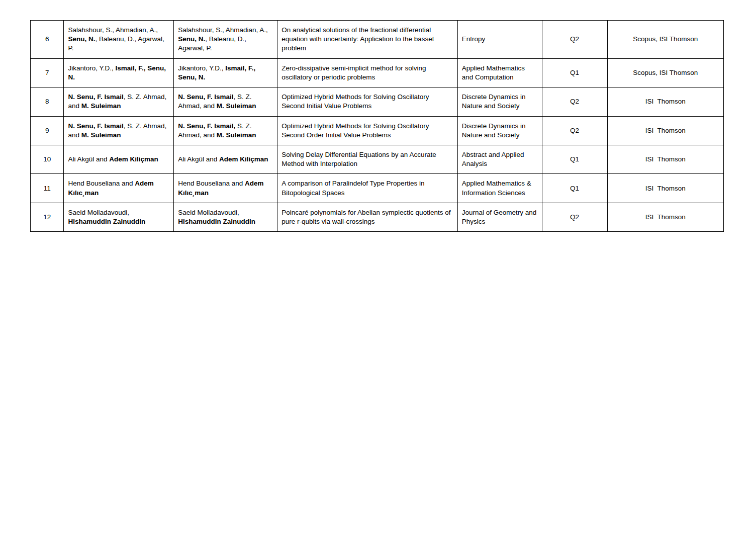| 6 | Salahshour, S., Ahmadian, A., Senu, N. , Baleanu, D., Agarwal, P. | Salahshour, S., Ahmadian, A., Senu, N. , Baleanu, D., Agarwal, P. | On analytical solutions of the fractional differential equation with uncertainty: Application to the basset problem | Entropy | Q2 | Scopus, ISI Thomson |
| 7 | Jikantoro, Y.D., Ismail, F., Senu, N. | Jikantoro, Y.D., Ismail, F., Senu, N. | Zero-dissipative semi-implicit method for solving oscillatory or periodic problems | Applied Mathematics and Computation | Q1 | Scopus, ISI Thomson |
| 8 | N. Senu, F. Ismail , S. Z. Ahmad, and M. Suleiman | N. Senu, F. Ismail , S. Z. Ahmad, and M. Suleiman | Optimized Hybrid Methods for Solving Oscillatory Second Initial Value Problems | Discrete Dynamics in Nature and Society | Q2 | ISI Thomson |
| 9 | N. Senu, F. Ismail , S. Z. Ahmad, and M. Suleiman | N. Senu, F. Ismail, S. Z. Ahmad, and M. Suleiman | Optimized Hybrid Methods for Solving Oscillatory Second Order Initial Value Problems | Discrete Dynamics in Nature and Society | Q2 | ISI Thomson |
| 10 | Ali Akgül and Adem Kiliçman | Ali Akgül and Adem Kiliçman | Solving Delay Differential Equations by an Accurate Method with Interpolation | Abstract and Applied Analysis | Q1 | ISI Thomson |
| 11 | Hend Bouseliana and Adem Kılıc¸man | Hend Bouseliana and Adem Kılıc¸man | A comparison of Paralindelof Type Properties in Bitopological Spaces | Applied Mathematics & Information Sciences | Q1 | ISI Thomson |
| 12 | Saeid Molladavoudi, Hishamuddin Zainuddin | Saeid Molladavoudi, Hishamuddin Zainuddin | Poincaré polynomials for Abelian symplectic quotients of pure r-qubits via wall-crossings | Journal of Geometry and Physics | Q2 | ISI Thomson |